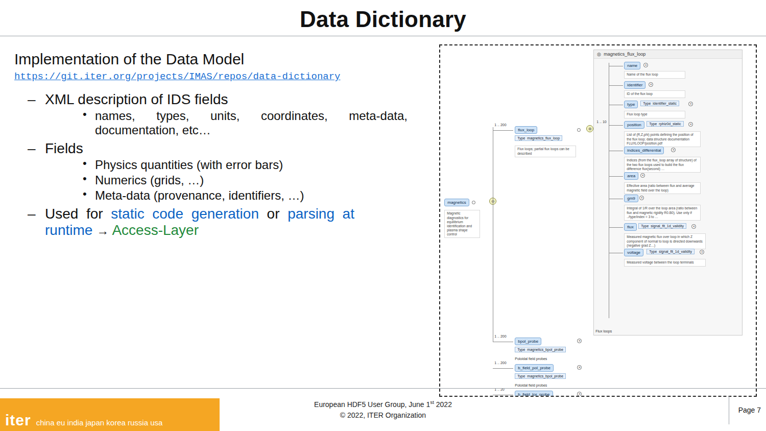Data Dictionary
Implementation of the Data Model
https://git.iter.org/projects/IMAS/repos/data-dictionary
XML description of IDS fields
names, types, units, coordinates, meta-data, documentation, etc…
Fields
Physics quantities (with error bars)
Numerics (grids, …)
Meta-data (provenance, identifiers, …)
Used for static code generation or parsing at runtime → Access-Layer
magnetics
Magnetic diagnostics for equilibrium identification and plasma shape control
⊕
1 .. 200
flux_loop
Type magnetics_flux_loop
Flux loops; partial flux loops can be described
⊕
◎ magnetics_flux_loop
name
+
Name of the flux loop
identifier
+
ID of the flux loop
type
Type identifier_static
+
Flux loop type
1 .. 10
position
Type rphiz0d_static
+
List of (R,Z,phi) points defining the position of the flux loop; data structure documentation FLUXLOOP/position.pdf
indices_differential
+
Indices (from the flux_loop array of structure) of the two flux loops used to build the flux difference flux(second) …
area
+
Effective area (ratio between flux and average magnetic field over the loop)
gm9
+
Integral of 1/R over the loop area (ratio between flux and magnetic rigidity R0.B0). Use only if ../type/index = 3 to …
flux
Type signal_flt_1d_validity
+
Measured magnetic flux over loop in which Z component of normal to loop is directed downwards (negative grad Z…)
voltage
Type signal_flt_1d_validity
+
Measured voltage between the loop terminals
Flux loops
1 .. 200
bpol_probe
Type magnetics_bpol_probe
+
Poloidal field probes
1 .. 200
b_field_pol_probe
Type magnetics_bpol_probe
+
Poloidal field probes
1 .. 20
b_field_tor_probe
Type magnetics_bpol_probe
+
Toroidal field probes
1 .. 20
rogowski_coil
Type magnetics_rogowski
+
Set of Rogowski coils
iter china eu india japan korea russia usa
European HDF5 User Group, June 1st 2022
© 2022, ITER Organization
Page 7